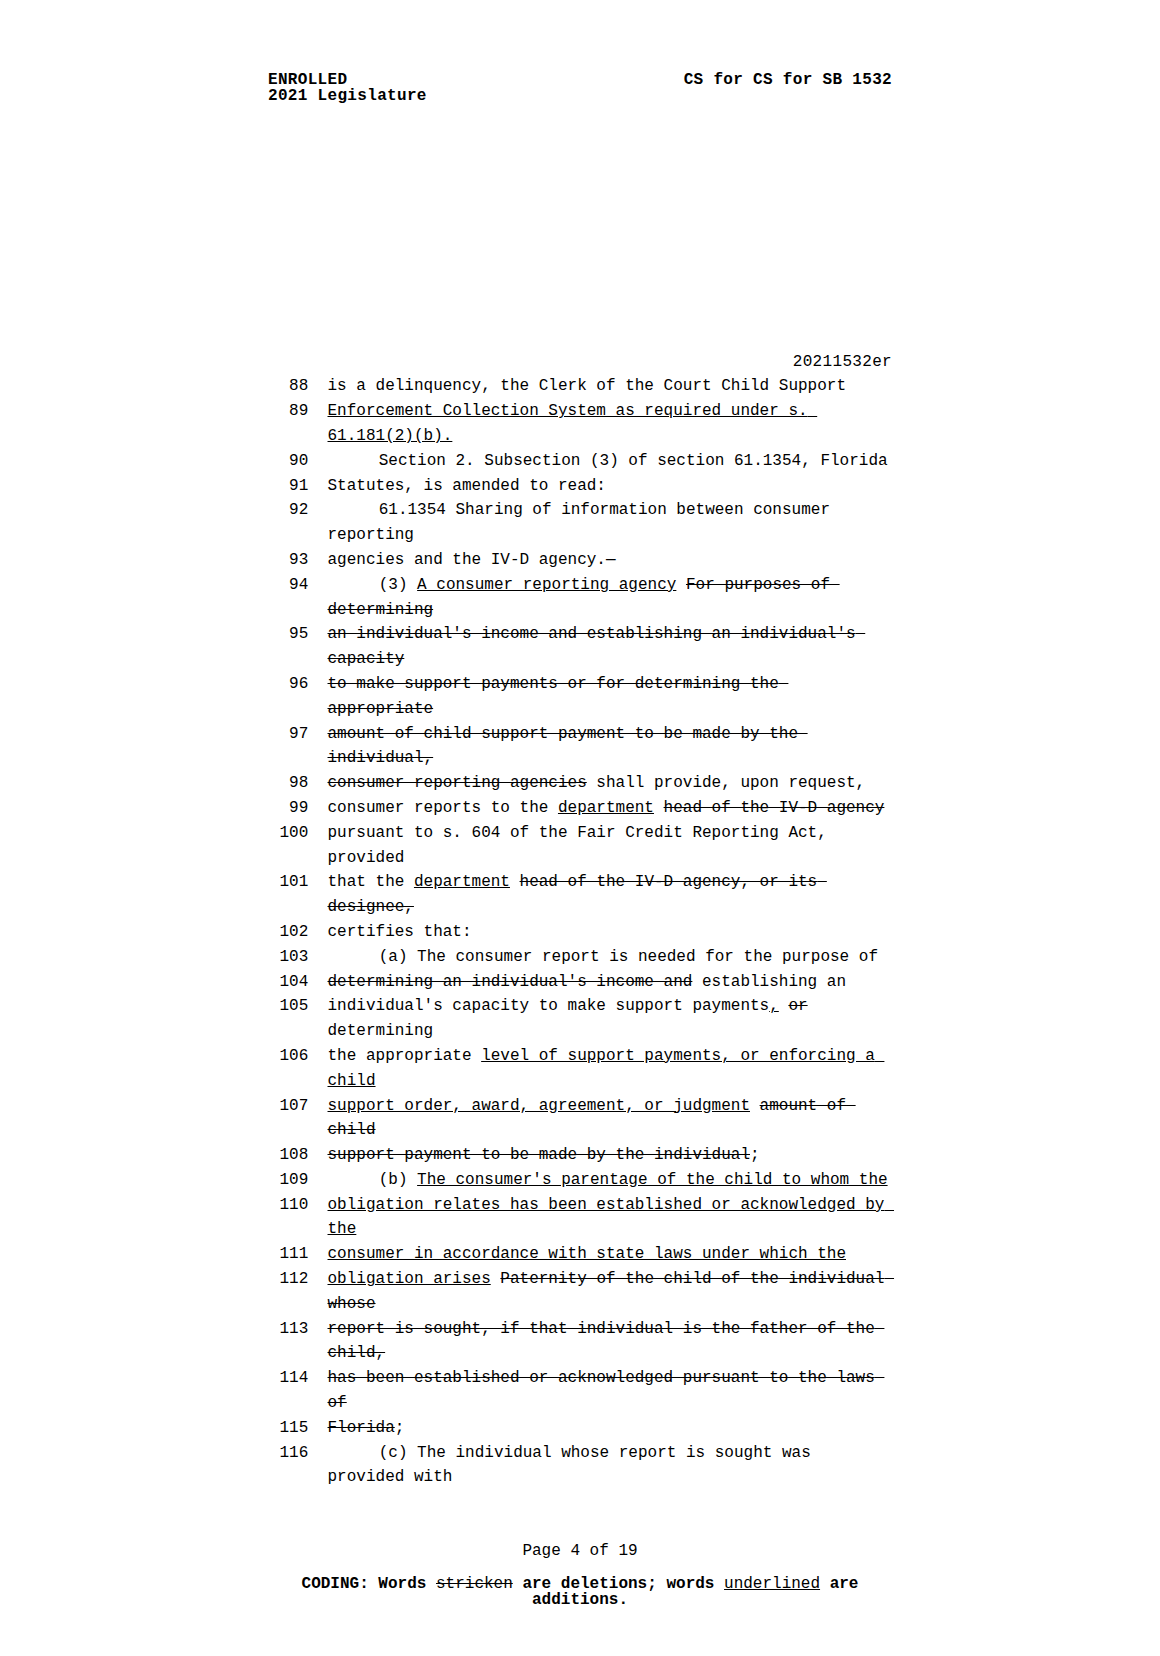ENROLLED 2021 Legislature
CS for CS for SB 1532
20211532er
is a delinquency, the Clerk of the Court Child Support
Enforcement Collection System as required under s. 61.181(2)(b).
Section 2. Subsection (3) of section 61.1354, Florida
Statutes, is amended to read:
61.1354 Sharing of information between consumer reporting
agencies and the IV-D agency.—
(3) A consumer reporting agency For purposes of determining
an individual's income and establishing an individual's capacity
to make support payments or for determining the appropriate
amount of child support payment to be made by the individual,
consumer reporting agencies shall provide, upon request,
consumer reports to the department head of the IV-D agency
pursuant to s. 604 of the Fair Credit Reporting Act, provided
that the department head of the IV-D agency, or its designee,
certifies that:
(a) The consumer report is needed for the purpose of
determining an individual's income and establishing an
individual's capacity to make support payments, or determining
the appropriate level of support payments, or enforcing a child
support order, award, agreement, or judgment amount of child
support payment to be made by the individual;
(b) The consumer's parentage of the child to whom the
obligation relates has been established or acknowledged by the
consumer in accordance with state laws under which the
obligation arises Paternity of the child of the individual whose
report is sought, if that individual is the father of the child,
has been established or acknowledged pursuant to the laws of
Florida;
(c) The individual whose report is sought was provided with
Page 4 of 19
CODING: Words stricken are deletions; words underlined are additions.